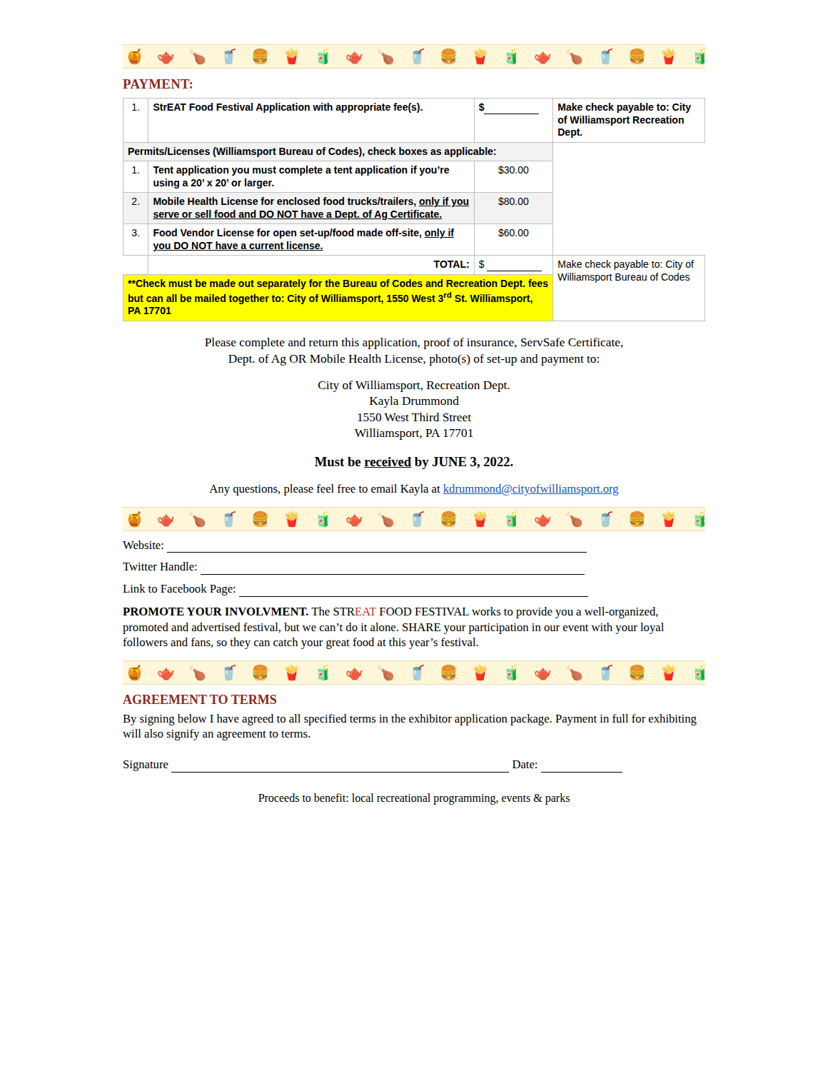🍯 🫖 🍗 🥤 🍔 🍟 🧃 🫖 🍗 🥤 🍔 🍟 🧃 🫖 🍗 🥤 🍔 🍟 🧃 🫖 🍗 🥤
PAYMENT:
| 1. | StrEAT Food Festival Application with appropriate fee(s). | $ | Make check payable to: City of Williamsport Recreation Dept. |
| Permits/Licenses (Williamsport Bureau of Codes), check boxes as applicable: | |
| 1. | Tent application you must complete a tent application if you’re using a 20’ x 20’ or larger. | $30.00 | |
| 2. | Mobile Health License for enclosed food trucks/trailers, only if you serve or sell food and DO NOT have a Dept. of Ag Certificate. | $80.00 | |
| 3. | Food Vendor License for open set-up/food made off-site, only if you DO NOT have a current license. | $60.00 | |
| | TOTAL: | $ | Make check payable to: City of Williamsport Bureau of Codes |
| **Check must be made out separately for the Bureau of Codes and Recreation Dept. fees but can all be mailed together to: City of Williamsport, 1550 West 3 rd St. Williamsport, PA 17701 |
Please complete and return this application, proof of insurance, ServSafe Certificate,
Dept. of Ag OR Mobile Health License, photo(s) of set-up and payment to:
City of Williamsport, Recreation Dept.
Kayla Drummond
1550 West Third Street
Williamsport, PA 17701
Must be received by JUNE 3, 2022.
Any questions, please feel free to email Kayla at kdrummond@cityofwilliamsport.org
🍯 🫖 🍗 🥤 🍔 🍟 🧃 🫖 🍗 🥤 🍔 🍟 🧃 🫖 🍗 🥤 🍔 🍟 🧃 🫖 🍗 🥤
Website:
Twitter Handle:
Link to Facebook Page:
PROMOTE YOUR INVOLVMENT. The STREAT FOOD FESTIVAL works to provide you a well-organized, promoted and advertised festival, but we can’t do it alone. SHARE your participation in our event with your loyal followers and fans, so they can catch your great food at this year’s festival.
🍯 🫖 🍗 🥤 🍔 🍟 🧃 🫖 🍗 🥤 🍔 🍟 🧃 🫖 🍗 🥤 🍔 🍟 🧃 🫖 🍗 🥤
AGREEMENT TO TERMS
By signing below I have agreed to all specified terms in the exhibitor application package. Payment in full for exhibiting will also signify an agreement to terms.
Signature Date:
Proceeds to benefit: local recreational programming, events & parks